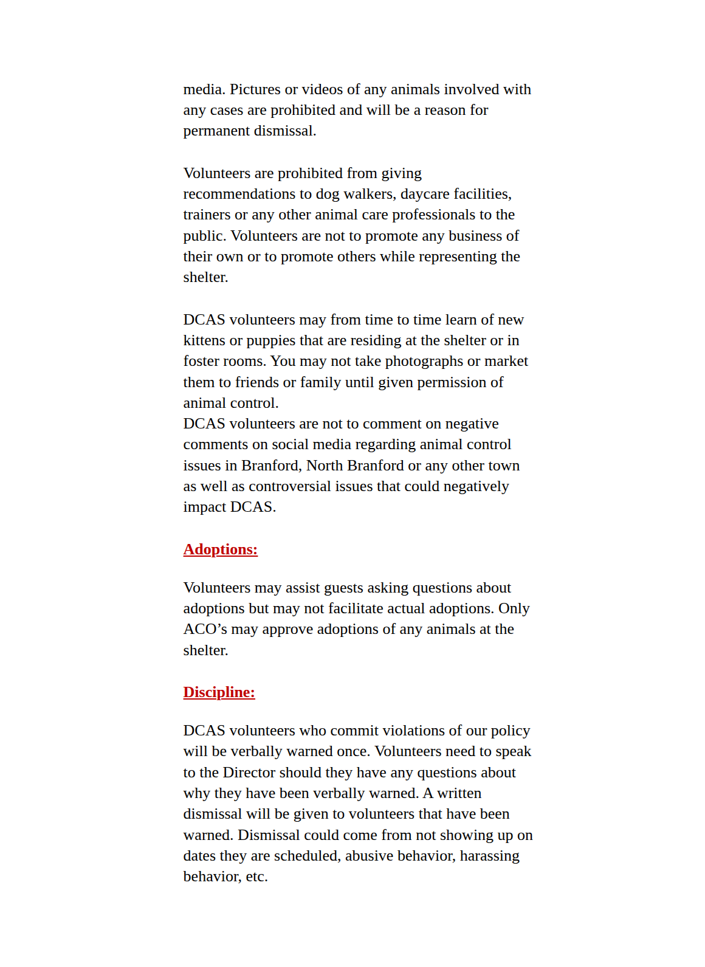media. Pictures or videos of any animals involved with any cases are prohibited and will be a reason for permanent dismissal.
Volunteers are prohibited from giving recommendations to dog walkers, daycare facilities, trainers or any other animal care professionals to the public. Volunteers are not to promote any business of their own or to promote others while representing the shelter.
DCAS volunteers may from time to time learn of new kittens or puppies that are residing at the shelter or in foster rooms. You may not take photographs or market them to friends or family until given permission of animal control.
DCAS volunteers are not to comment on negative comments on social media regarding animal control issues in Branford, North Branford or any other town as well as controversial issues that could negatively impact DCAS.
Adoptions:
Volunteers may assist guests asking questions about adoptions but may not facilitate actual adoptions. Only ACO’s may approve adoptions of any animals at the shelter.
Discipline:
DCAS volunteers who commit violations of our policy will be verbally warned once. Volunteers need to speak to the Director should they have any questions about why they have been verbally warned. A written dismissal will be given to volunteers that have been warned. Dismissal could come from not showing up on dates they are scheduled, abusive behavior, harassing behavior, etc.